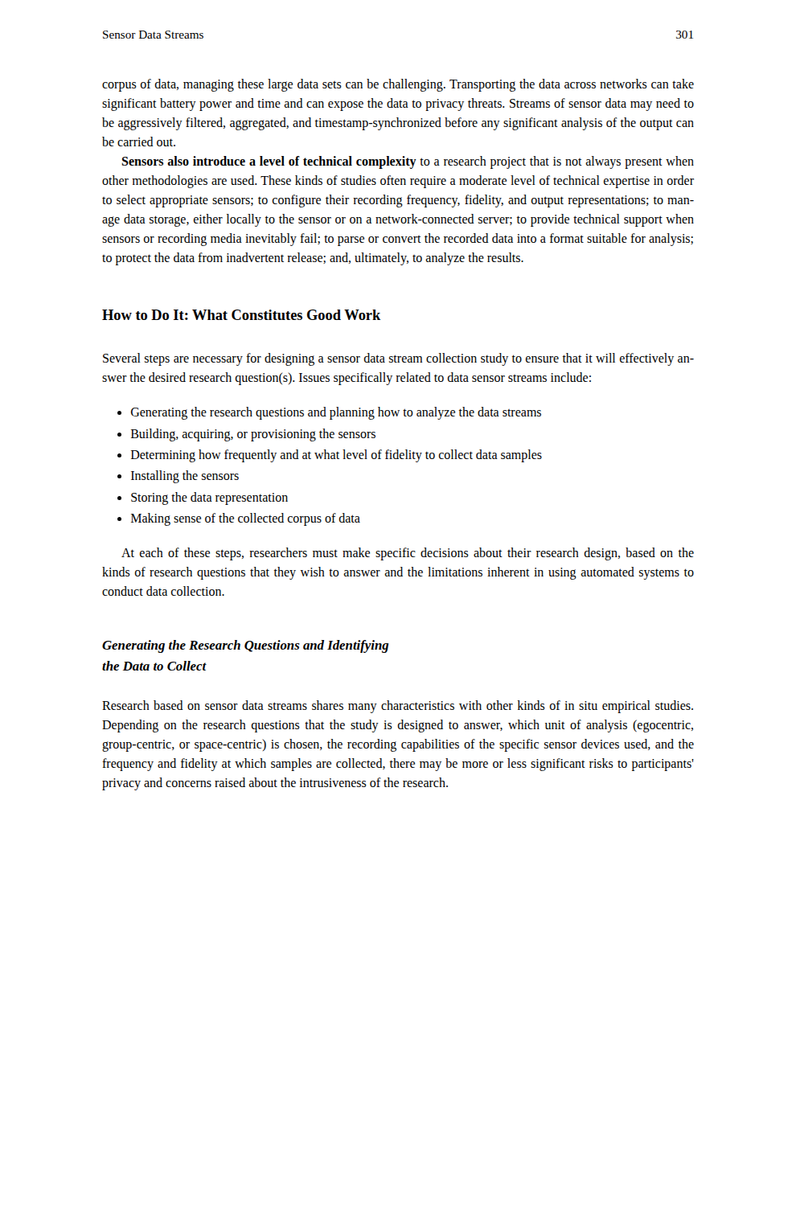Sensor Data Streams 301
corpus of data, managing these large data sets can be challenging. Transporting the data across networks can take significant battery power and time and can expose the data to privacy threats. Streams of sensor data may need to be aggressively filtered, aggregated, and timestamp-synchronized before any significant analysis of the output can be carried out.
Sensors also introduce a level of technical complexity to a research project that is not always present when other methodologies are used. These kinds of studies often require a moderate level of technical expertise in order to select appropriate sensors; to configure their recording frequency, fidelity, and output representations; to manage data storage, either locally to the sensor or on a network-connected server; to provide technical support when sensors or recording media inevitably fail; to parse or convert the recorded data into a format suitable for analysis; to protect the data from inadvertent release; and, ultimately, to analyze the results.
How to Do It: What Constitutes Good Work
Several steps are necessary for designing a sensor data stream collection study to ensure that it will effectively answer the desired research question(s). Issues specifically related to data sensor streams include:
Generating the research questions and planning how to analyze the data streams
Building, acquiring, or provisioning the sensors
Determining how frequently and at what level of fidelity to collect data samples
Installing the sensors
Storing the data representation
Making sense of the collected corpus of data
At each of these steps, researchers must make specific decisions about their research design, based on the kinds of research questions that they wish to answer and the limitations inherent in using automated systems to conduct data collection.
Generating the Research Questions and Identifying
the Data to Collect
Research based on sensor data streams shares many characteristics with other kinds of in situ empirical studies. Depending on the research questions that the study is designed to answer, which unit of analysis (egocentric, group-centric, or space-centric) is chosen, the recording capabilities of the specific sensor devices used, and the frequency and fidelity at which samples are collected, there may be more or less significant risks to participants' privacy and concerns raised about the intrusiveness of the research.